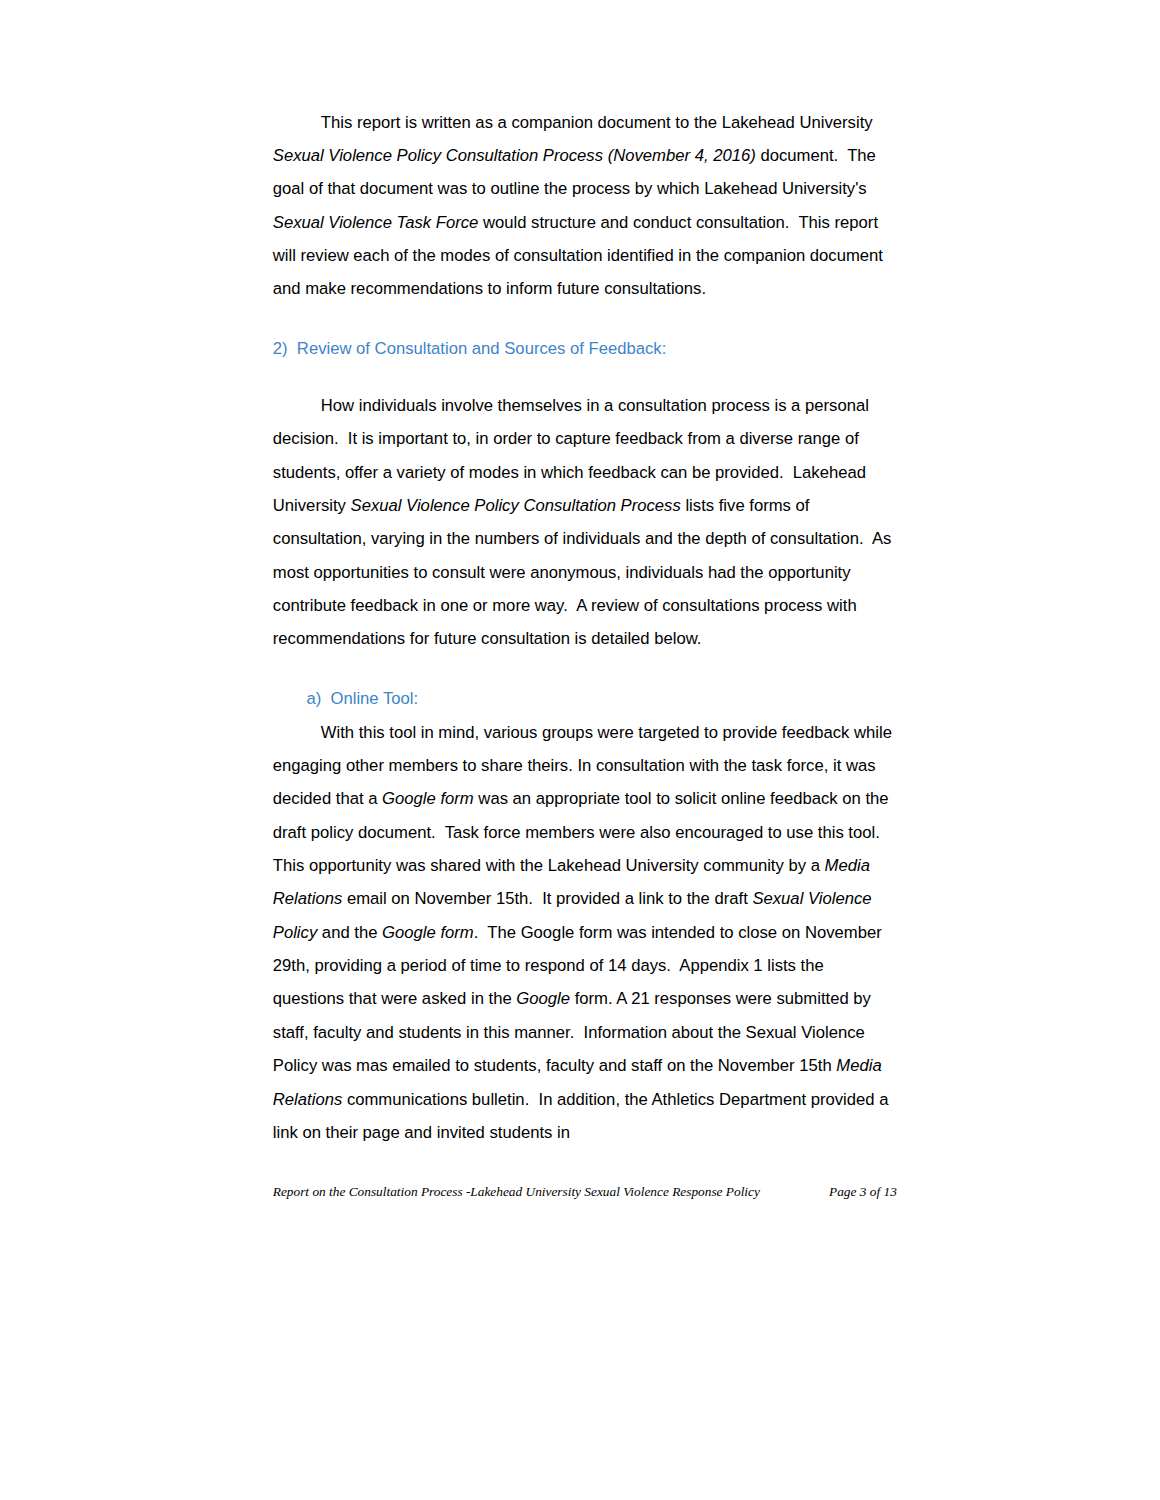This report is written as a companion document to the Lakehead University Sexual Violence Policy Consultation Process (November 4, 2016) document. The goal of that document was to outline the process by which Lakehead University's Sexual Violence Task Force would structure and conduct consultation. This report will review each of the modes of consultation identified in the companion document and make recommendations to inform future consultations.
2) Review of Consultation and Sources of Feedback:
How individuals involve themselves in a consultation process is a personal decision. It is important to, in order to capture feedback from a diverse range of students, offer a variety of modes in which feedback can be provided. Lakehead University Sexual Violence Policy Consultation Process lists five forms of consultation, varying in the numbers of individuals and the depth of consultation. As most opportunities to consult were anonymous, individuals had the opportunity contribute feedback in one or more way. A review of consultations process with recommendations for future consultation is detailed below.
a) Online Tool:
With this tool in mind, various groups were targeted to provide feedback while engaging other members to share theirs. In consultation with the task force, it was decided that a Google form was an appropriate tool to solicit online feedback on the draft policy document. Task force members were also encouraged to use this tool. This opportunity was shared with the Lakehead University community by a Media Relations email on November 15th. It provided a link to the draft Sexual Violence Policy and the Google form. The Google form was intended to close on November 29th, providing a period of time to respond of 14 days. Appendix 1 lists the questions that were asked in the Google form. A 21 responses were submitted by staff, faculty and students in this manner. Information about the Sexual Violence Policy was mas emailed to students, faculty and staff on the November 15th Media Relations communications bulletin. In addition, the Athletics Department provided a link on their page and invited students in
Report on the Consultation Process -Lakehead University Sexual Violence Response Policy Page 3 of 13